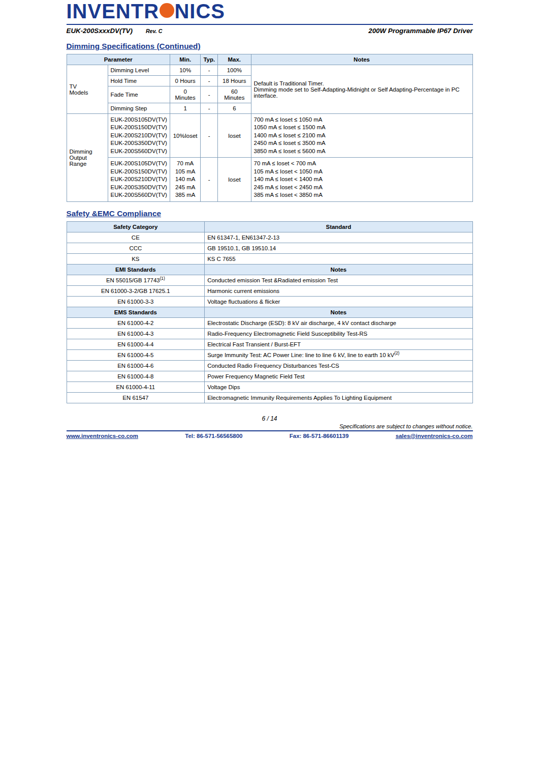INVENTR NICS
EUK-200SxxxDV(TV) Rev. C
200W Programmable IP67 Driver
Dimming Specifications (Continued)
| Parameter | Min. | Typ. | Max. | Notes |
| --- | --- | --- | --- | --- |
| TV Models | Dimming Level | 10% | - | 100% | Default is Traditional Timer. Dimming mode set to Self-Adapting-Midnight or Self Adapting-Percentage in PC interface. |
| Hold Time | 0 Hours | - | 18 Hours |
| Fade Time | 0 Minutes | - | 60 Minutes |
| Dimming Step | 1 | - | 6 |
| Dimming Output Range | EUK-200S105DV(TV) EUK-200S150DV(TV) EUK-200S210DV(TV) EUK-200S350DV(TV) EUK-200S560DV(TV) | 10%Ioset | - | Ioset | 700 mA ≤ Ioset ≤ 1050 mA 1050 mA ≤ Ioset ≤ 1500 mA 1400 mA ≤ Ioset ≤ 2100 mA 2450 mA ≤ Ioset ≤ 3500 mA 3850 mA ≤ Ioset ≤ 5600 mA |
| EUK-200S105DV(TV) EUK-200S150DV(TV) EUK-200S210DV(TV) EUK-200S350DV(TV) EUK-200S560DV(TV) | 70 mA 105 mA 140 mA 245 mA 385 mA | - | Ioset | 70 mA ≤ Ioset < 700 mA 105 mA ≤ Ioset < 1050 mA 140 mA ≤ Ioset < 1400 mA 245 mA ≤ Ioset < 2450 mA 385 mA ≤ Ioset < 3850 mA |
Safety &EMC Compliance
| Safety Category | Standard |
| --- | --- |
| CE | EN 61347-1, EN61347-2-13 |
| CCC | GB 19510.1, GB 19510.14 |
| KS | KS C 7655 |
| EMI Standards | Notes |
| EN 55015/GB 17743 (1) | Conducted emission Test &Radiated emission Test |
| EN 61000-3-2/GB 17625.1 | Harmonic current emissions |
| EN 61000-3-3 | Voltage fluctuations & flicker |
| EMS Standards | Notes |
| EN 61000-4-2 | Electrostatic Discharge (ESD): 8 kV air discharge, 4 kV contact discharge |
| EN 61000-4-3 | Radio-Frequency Electromagnetic Field Susceptibility Test-RS |
| EN 61000-4-4 | Electrical Fast Transient / Burst-EFT |
| EN 61000-4-5 | Surge Immunity Test: AC Power Line: line to line 6 kV, line to earth 10 kV (2) |
| EN 61000-4-6 | Conducted Radio Frequency Disturbances Test-CS |
| EN 61000-4-8 | Power Frequency Magnetic Field Test |
| EN 61000-4-11 | Voltage Dips |
| EN 61547 | Electromagnetic Immunity Requirements Applies To Lighting Equipment |
6 / 14
Specifications are subject to changes without notice.
www.inventronics-co.com Tel: 86-571-56565800 Fax: 86-571-86601139 sales@inventronics-co.com